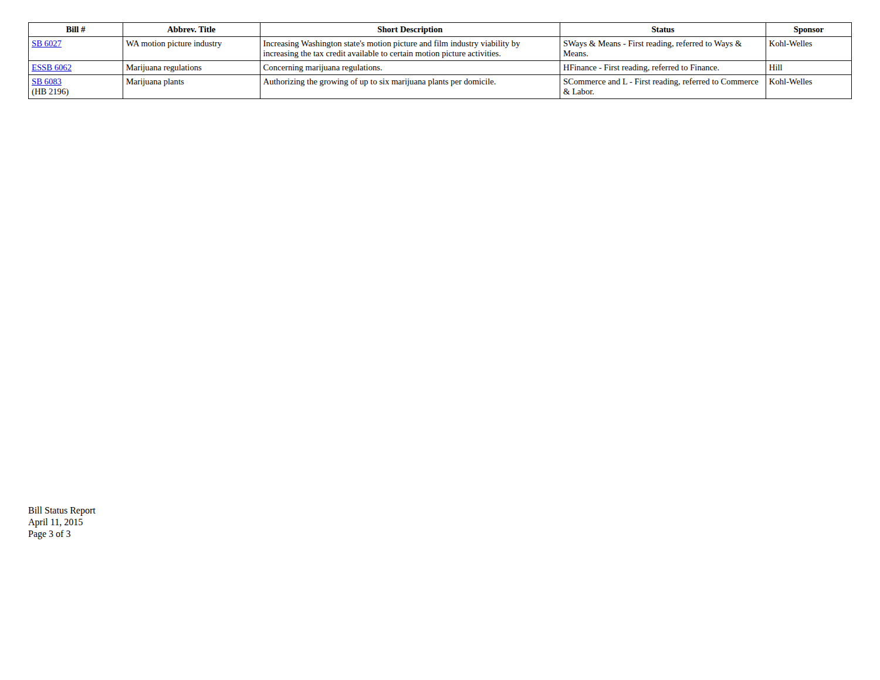| Bill # | Abbrev. Title | Short Description | Status | Sponsor |
| --- | --- | --- | --- | --- |
| SB 6027 | WA motion picture industry | Increasing Washington state's motion picture and film industry viability by increasing the tax credit available to certain motion picture activities. | SWays & Means - First reading, referred to Ways & Means. | Kohl-Welles |
| ESSB 6062 | Marijuana regulations | Concerning marijuana regulations. | HFinance - First reading, referred to Finance. | Hill |
| SB 6083 (HB 2196) | Marijuana plants | Authorizing the growing of up to six marijuana plants per domicile. | SCommerce and L - First reading, referred to Commerce & Labor. | Kohl-Welles |
Bill Status Report
April 11, 2015
Page 3 of 3